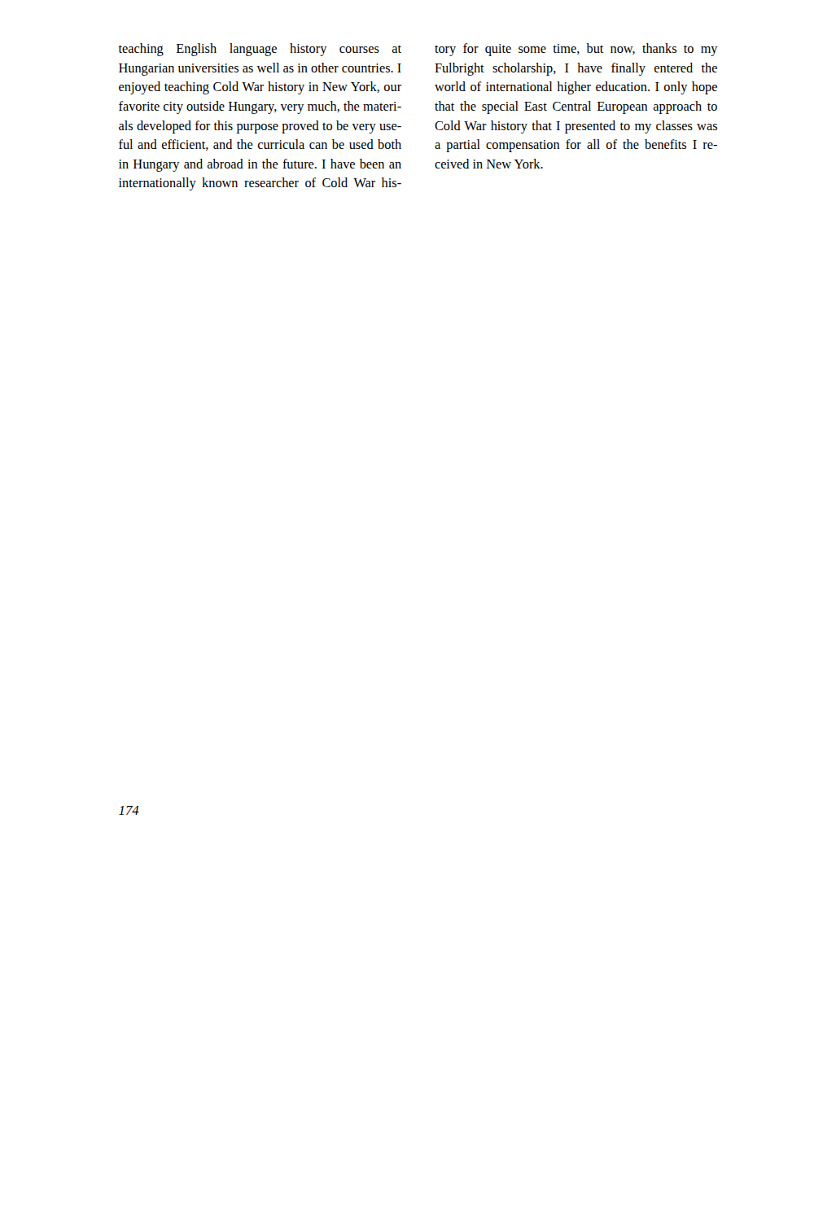teaching English language history courses at Hungarian universities as well as in other countries. I enjoyed teaching Cold War history in New York, our favorite city outside Hungary, very much, the materials developed for this purpose proved to be very useful and efficient, and the curricula can be used both in Hungary and abroad in the future. I have been an internationally known researcher of Cold War history for quite some time, but now, thanks to my Fulbright scholarship, I have finally entered the world of international higher education. I only hope that the special East Central European approach to Cold War history that I presented to my classes was a partial compensation for all of the benefits I received in New York.
174